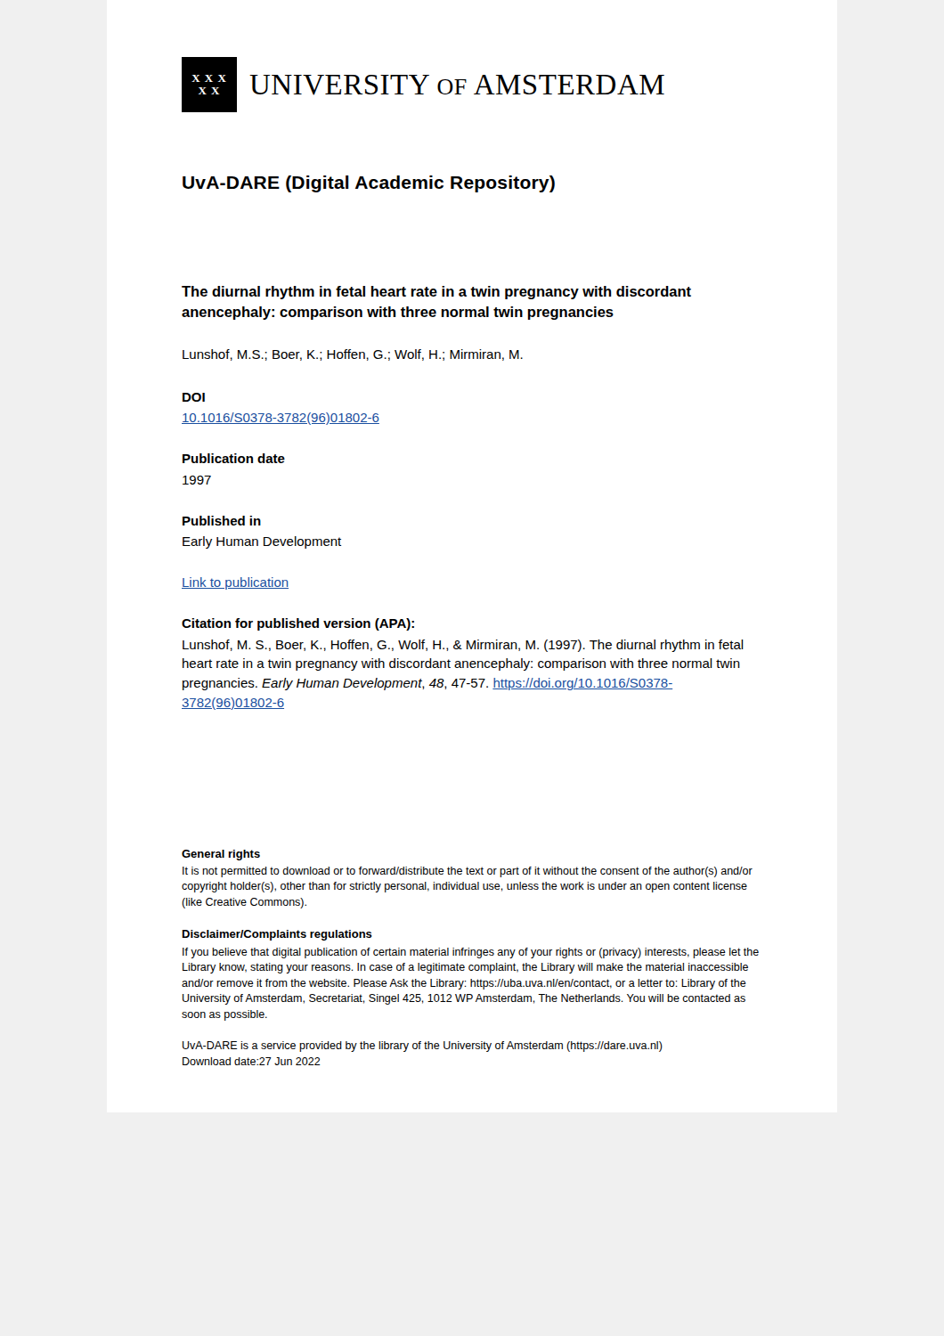X X X
X X
UNIVERSITY OF AMSTERDAM
UvA-DARE (Digital Academic Repository)
The diurnal rhythm in fetal heart rate in a twin pregnancy with discordant anencephaly: comparison with three normal twin pregnancies
Lunshof, M.S.; Boer, K.; Hoffen, G.; Wolf, H.; Mirmiran, M.
DOI
10.1016/S0378-3782(96)01802-6
Publication date
1997
Published in
Early Human Development
Link to publication
Citation for published version (APA):
Lunshof, M. S., Boer, K., Hoffen, G., Wolf, H., & Mirmiran, M. (1997). The diurnal rhythm in fetal heart rate in a twin pregnancy with discordant anencephaly: comparison with three normal twin pregnancies. Early Human Development, 48, 47-57. https://doi.org/10.1016/S0378-3782(96)01802-6
General rights
It is not permitted to download or to forward/distribute the text or part of it without the consent of the author(s) and/or copyright holder(s), other than for strictly personal, individual use, unless the work is under an open content license (like Creative Commons).
Disclaimer/Complaints regulations
If you believe that digital publication of certain material infringes any of your rights or (privacy) interests, please let the Library know, stating your reasons. In case of a legitimate complaint, the Library will make the material inaccessible and/or remove it from the website. Please Ask the Library: https://uba.uva.nl/en/contact, or a letter to: Library of the University of Amsterdam, Secretariat, Singel 425, 1012 WP Amsterdam, The Netherlands. You will be contacted as soon as possible.
UvA-DARE is a service provided by the library of the University of Amsterdam (https://dare.uva.nl)
Download date:27 Jun 2022